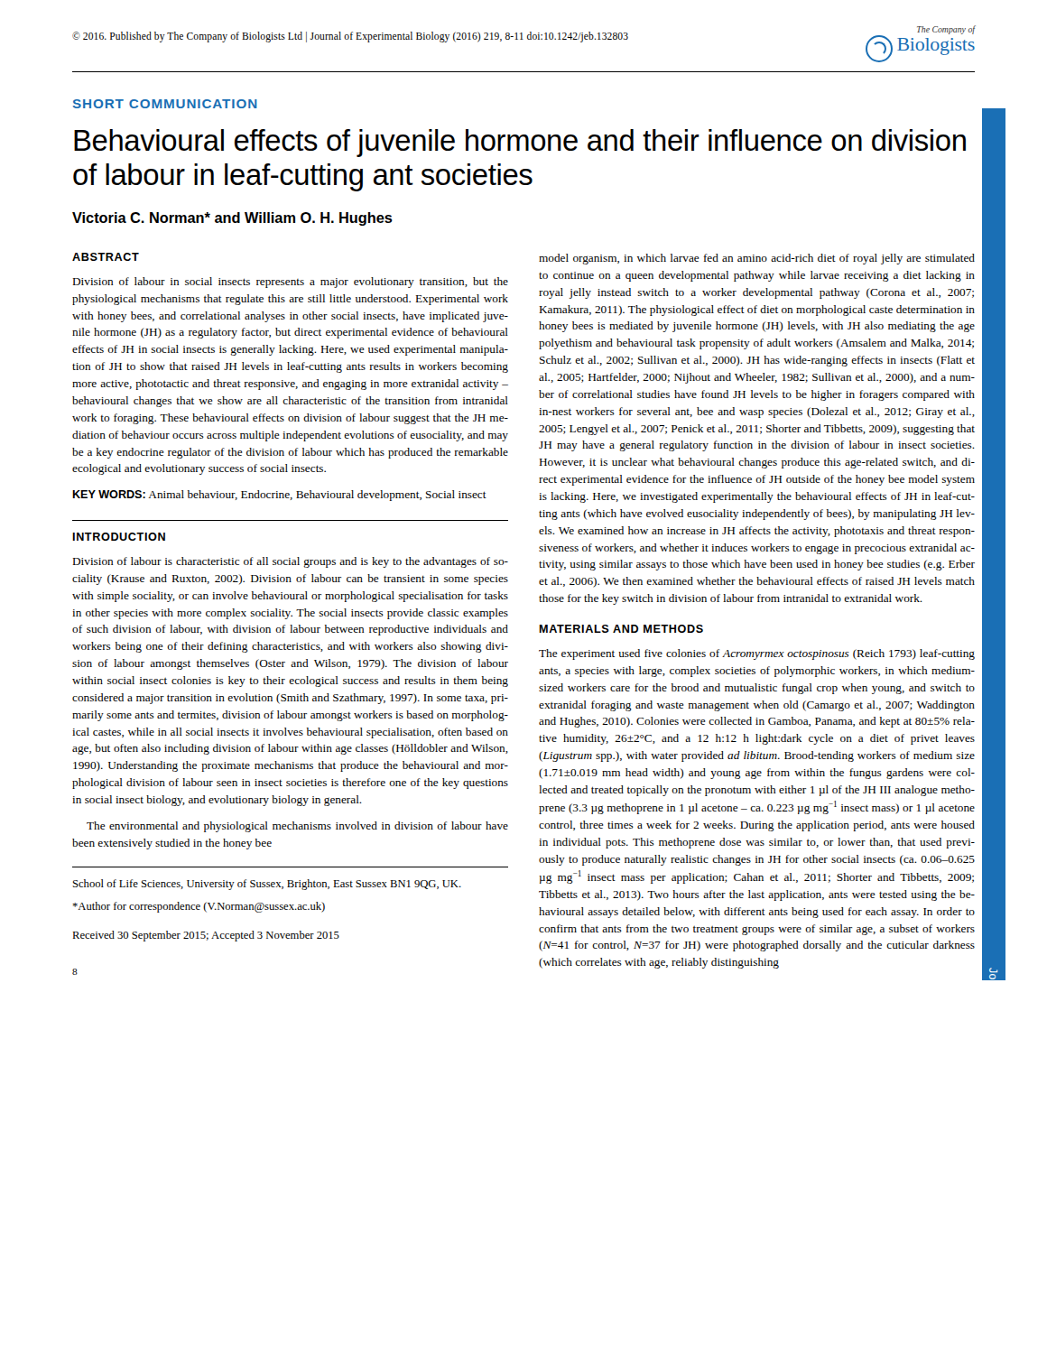© 2016. Published by The Company of Biologists Ltd | Journal of Experimental Biology (2016) 219, 8-11 doi:10.1242/jeb.132803
The Company of Biologists
SHORT COMMUNICATION
Behavioural effects of juvenile hormone and their influence on division of labour in leaf-cutting ant societies
Victoria C. Norman* and William O. H. Hughes
Abstract
Division of labour in social insects represents a major evolutionary transition, but the physiological mechanisms that regulate this are still little understood. Experimental work with honey bees, and correlational analyses in other social insects, have implicated juvenile hormone (JH) as a regulatory factor, but direct experimental evidence of behavioural effects of JH in social insects is generally lacking. Here, we used experimental manipulation of JH to show that raised JH levels in leaf-cutting ants results in workers becoming more active, phototactic and threat responsive, and engaging in more extranidal activity – behavioural changes that we show are all characteristic of the transition from intranidal work to foraging. These behavioural effects on division of labour suggest that the JH mediation of behaviour occurs across multiple independent evolutions of eusociality, and may be a key endocrine regulator of the division of labour which has produced the remarkable ecological and evolutionary success of social insects.
KEY WORDS: Animal behaviour, Endocrine, Behavioural development, Social insect
Introduction
Division of labour is characteristic of all social groups and is key to the advantages of sociality (Krause and Ruxton, 2002). Division of labour can be transient in some species with simple sociality, or can involve behavioural or morphological specialisation for tasks in other species with more complex sociality. The social insects provide classic examples of such division of labour, with division of labour between reproductive individuals and workers being one of their defining characteristics, and with workers also showing division of labour amongst themselves (Oster and Wilson, 1979). The division of labour within social insect colonies is key to their ecological success and results in them being considered a major transition in evolution (Smith and Szathmary, 1997). In some taxa, primarily some ants and termites, division of labour amongst workers is based on morphological castes, while in all social insects it involves behavioural specialisation, often based on age, but often also including division of labour within age classes (Hölldobler and Wilson, 1990). Understanding the proximate mechanisms that produce the behavioural and morphological division of labour seen in insect societies is therefore one of the key questions in social insect biology, and evolutionary biology in general.
The environmental and physiological mechanisms involved in division of labour have been extensively studied in the honey bee
School of Life Sciences, University of Sussex, Brighton, East Sussex BN1 9QG, UK.
*Author for correspondence (V.Norman@sussex.ac.uk)
Received 30 September 2015; Accepted 3 November 2015
8
model organism, in which larvae fed an amino acid-rich diet of royal jelly are stimulated to continue on a queen developmental pathway while larvae receiving a diet lacking in royal jelly instead switch to a worker developmental pathway (Corona et al., 2007; Kamakura, 2011). The physiological effect of diet on morphological caste determination in honey bees is mediated by juvenile hormone (JH) levels, with JH also mediating the age polyethism and behavioural task propensity of adult workers (Amsalem and Malka, 2014; Schulz et al., 2002; Sullivan et al., 2000). JH has wide-ranging effects in insects (Flatt et al., 2005; Hartfelder, 2000; Nijhout and Wheeler, 1982; Sullivan et al., 2000), and a number of correlational studies have found JH levels to be higher in foragers compared with in-nest workers for several ant, bee and wasp species (Dolezal et al., 2012; Giray et al., 2005; Lengyel et al., 2007; Penick et al., 2011; Shorter and Tibbetts, 2009), suggesting that JH may have a general regulatory function in the division of labour in insect societies. However, it is unclear what behavioural changes produce this age-related switch, and direct experimental evidence for the influence of JH outside of the honey bee model system is lacking. Here, we investigated experimentally the behavioural effects of JH in leaf-cutting ants (which have evolved eusociality independently of bees), by manipulating JH levels. We examined how an increase in JH affects the activity, phototaxis and threat responsiveness of workers, and whether it induces workers to engage in precocious extranidal activity, using similar assays to those which have been used in honey bee studies (e.g. Erber et al., 2006). We then examined whether the behavioural effects of raised JH levels match those for the key switch in division of labour from intranidal to extranidal work.
Materials and Methods
The experiment used five colonies of Acromyrmex octospinosus (Reich 1793) leaf-cutting ants, a species with large, complex societies of polymorphic workers, in which medium-sized workers care for the brood and mutualistic fungal crop when young, and switch to extranidal foraging and waste management when old (Camargo et al., 2007; Waddington and Hughes, 2010). Colonies were collected in Gamboa, Panama, and kept at 80±5% relative humidity, 26±2°C, and a 12 h:12 h light:dark cycle on a diet of privet leaves (Ligustrum spp.), with water provided ad libitum. Brood-tending workers of medium size (1.71±0.019 mm head width) and young age from within the fungus gardens were collected and treated topically on the pronotum with either 1 µl of the JH III analogue methoprene (3.3 µg methoprene in 1 µl acetone – ca. 0.223 µg mg−1 insect mass) or 1 µl acetone control, three times a week for 2 weeks. During the application period, ants were housed in individual pots. This methoprene dose was similar to, or lower than, that used previously to produce naturally realistic changes in JH for other social insects (ca. 0.06–0.625 µg mg−1 insect mass per application; Cahan et al., 2011; Shorter and Tibbetts, 2009; Tibbetts et al., 2013). Two hours after the last application, ants were tested using the behavioural assays detailed below, with different ants being used for each assay. In order to confirm that ants from the two treatment groups were of similar age, a subset of workers (N=41 for control, N=37 for JH) were photographed dorsally and the cuticular darkness (which correlates with age, reliably distinguishing
Journal of Experimental Biology